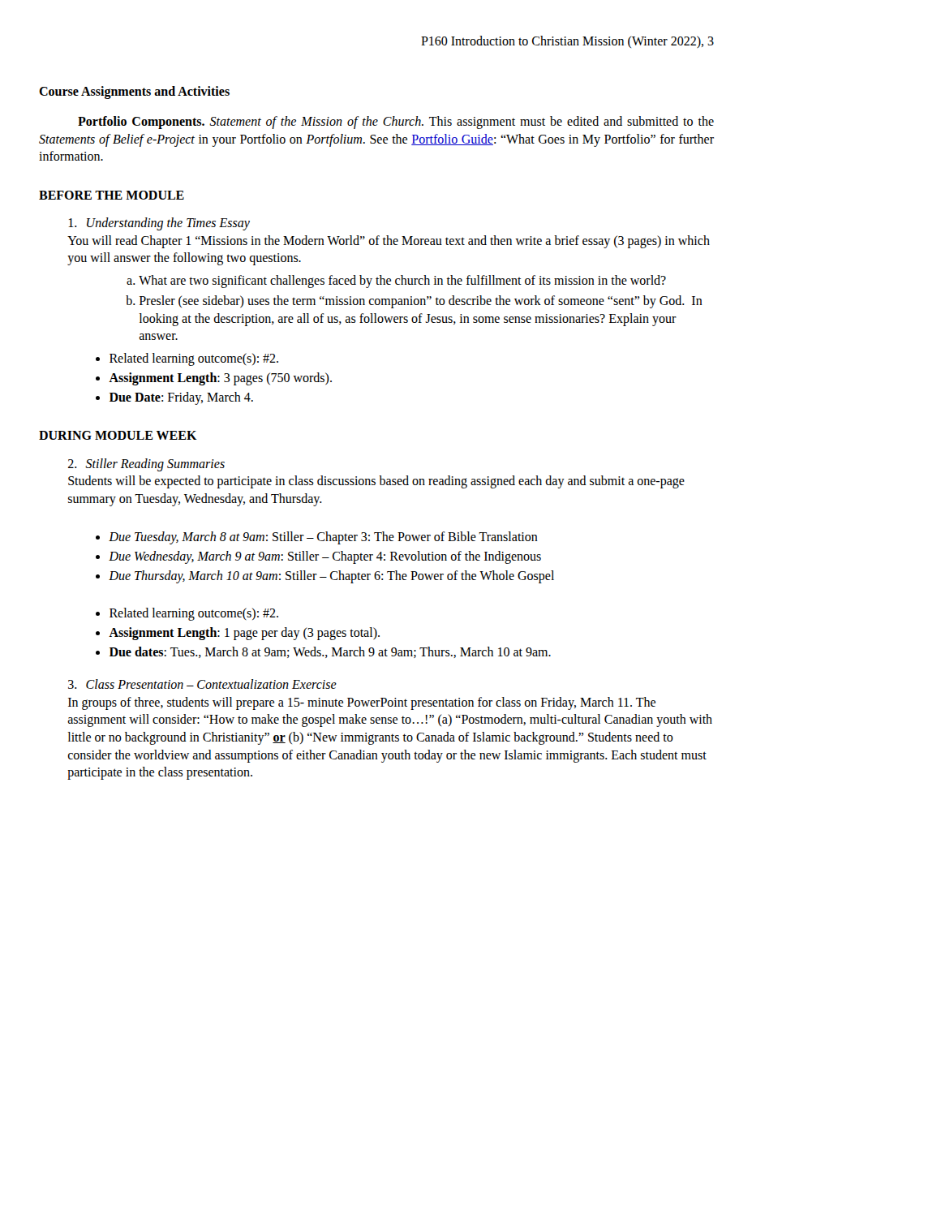P160 Introduction to Christian Mission (Winter 2022), 3
Course Assignments and Activities
Portfolio Components. Statement of the Mission of the Church. This assignment must be edited and submitted to the Statements of Belief e-Project in your Portfolio on Portfolium. See the Portfolio Guide: “What Goes in My Portfolio” for further information.
BEFORE THE MODULE
1. Understanding the Times Essay
You will read Chapter 1 “Missions in the Modern World” of the Moreau text and then write a brief essay (3 pages) in which you will answer the following two questions.
What are two significant challenges faced by the church in the fulfillment of its mission in the world?
Presler (see sidebar) uses the term “mission companion” to describe the work of someone “sent” by God. In looking at the description, are all of us, as followers of Jesus, in some sense missionaries? Explain your answer.
Related learning outcome(s): #2.
Assignment Length: 3 pages (750 words).
Due Date: Friday, March 4.
DURING MODULE WEEK
2. Stiller Reading Summaries
Students will be expected to participate in class discussions based on reading assigned each day and submit a one-page summary on Tuesday, Wednesday, and Thursday.
Due Tuesday, March 8 at 9am: Stiller – Chapter 3: The Power of Bible Translation
Due Wednesday, March 9 at 9am: Stiller – Chapter 4: Revolution of the Indigenous
Due Thursday, March 10 at 9am: Stiller – Chapter 6: The Power of the Whole Gospel
Related learning outcome(s): #2.
Assignment Length: 1 page per day (3 pages total).
Due dates: Tues., March 8 at 9am; Weds., March 9 at 9am; Thurs., March 10 at 9am.
3. Class Presentation – Contextualization Exercise
In groups of three, students will prepare a 15- minute PowerPoint presentation for class on Friday, March 11. The assignment will consider: “How to make the gospel make sense to…!” (a) “Postmodern, multi-cultural Canadian youth with little or no background in Christianity” or (b) “New immigrants to Canada of Islamic background.” Students need to consider the worldview and assumptions of either Canadian youth today or the new Islamic immigrants. Each student must participate in the class presentation.